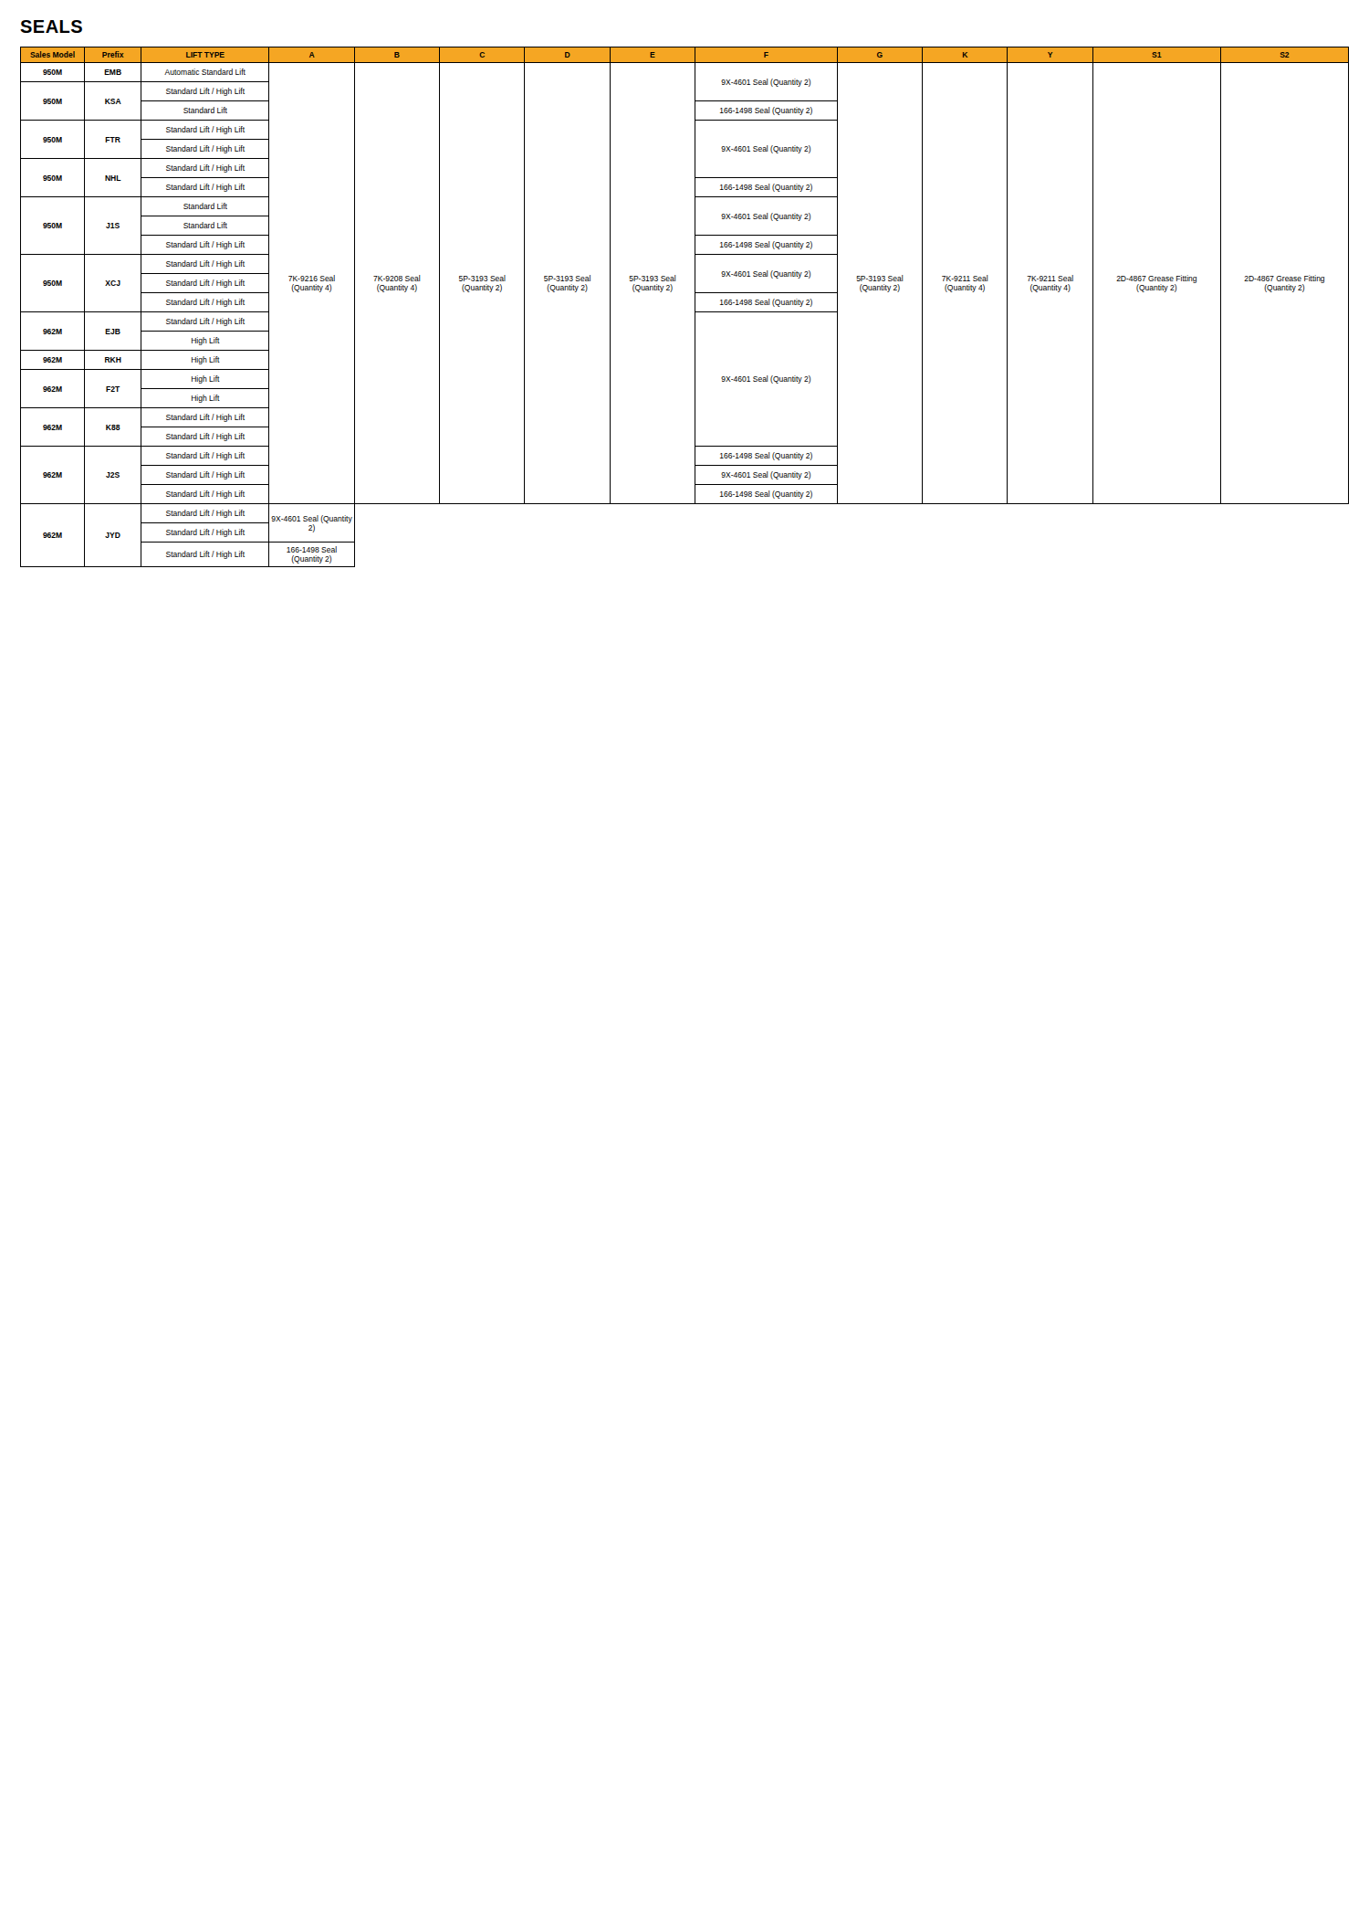SEALS
| Sales Model | Prefix | LIFT TYPE | A | B | C | D | E | F | G | K | Y | S1 | S2 |
| --- | --- | --- | --- | --- | --- | --- | --- | --- | --- | --- | --- | --- | --- |
| 950M | EMB | Automatic Standard Lift | 7K-9216 Seal (Quantity 4) | 7K-9208 Seal (Quantity 4) | 5P-3193 Seal (Quantity 2) | 5P-3193 Seal (Quantity 2) | 5P-3193 Seal (Quantity 2) | 9X-4601 Seal (Quantity 2) | 5P-3193 Seal (Quantity 2) | 7K-9211 Seal (Quantity 4) | 7K-9211 Seal (Quantity 4) | 2D-4867 Grease Fitting (Quantity 2) | 2D-4867 Grease Fitting (Quantity 2) |
| 950M | KSA | Standard Lift / High Lift |
| Standard Lift | 166-1498 Seal (Quantity 2) |
| 950M | FTR | Standard Lift / High Lift | 9X-4601 Seal (Quantity 2) |
| Standard Lift / High Lift |
| 950M | NHL | Standard Lift / High Lift |
| Standard Lift / High Lift | 166-1498 Seal (Quantity 2) |
| 950M | J1S | Standard Lift | 9X-4601 Seal (Quantity 2) |
| Standard Lift |
| Standard Lift / High Lift | 166-1498 Seal (Quantity 2) |
| 950M | XCJ | Standard Lift / High Lift | 9X-4601 Seal (Quantity 2) |
| Standard Lift / High Lift |
| Standard Lift / High Lift | 166-1498 Seal (Quantity 2) |
| 962M | EJB | Standard Lift / High Lift | 9X-4601 Seal (Quantity 2) |
| High Lift |
| 962M | RKH | High Lift |
| 962M | F2T | High Lift |
| High Lift |
| 962M | K88 | Standard Lift / High Lift |
| Standard Lift / High Lift |
| 962M | J2S | Standard Lift / High Lift | 166-1498 Seal (Quantity 2) |
| Standard Lift / High Lift | 9X-4601 Seal (Quantity 2) |
| Standard Lift / High Lift | 166-1498 Seal (Quantity 2) |
| 962M | JYD | Standard Lift / High Lift | 9X-4601 Seal (Quantity 2) |
| Standard Lift / High Lift |
| Standard Lift / High Lift | 166-1498 Seal (Quantity 2) |